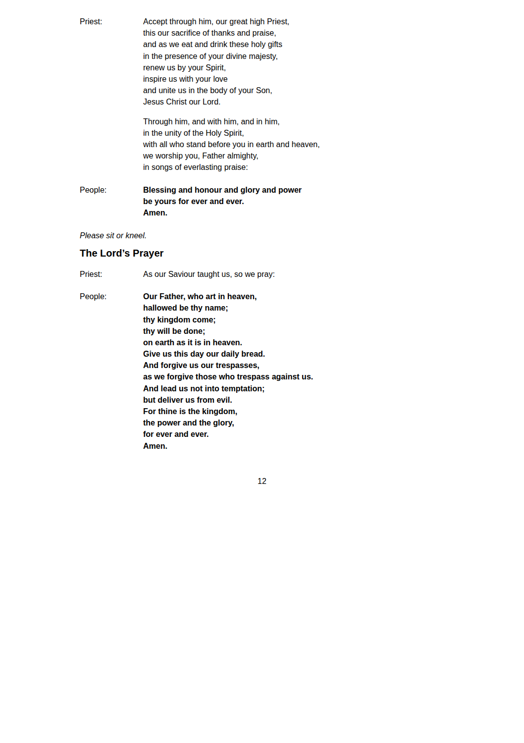Priest:
Accept through him, our great high Priest,
this our sacrifice of thanks and praise,
and as we eat and drink these holy gifts
in the presence of your divine majesty,
renew us by your Spirit,
inspire us with your love
and unite us in the body of your Son,
Jesus Christ our Lord.
Through him, and with him, and in him,
in the unity of the Holy Spirit,
with all who stand before you in earth and heaven,
we worship you, Father almighty,
in songs of everlasting praise:
People:
Blessing and honour and glory and power
be yours for ever and ever.
Amen.
Please sit or kneel.
The Lord’s Prayer
Priest:
As our Saviour taught us, so we pray:
People:
Our Father, who art in heaven,
hallowed be thy name;
thy kingdom come;
thy will be done;
on earth as it is in heaven.
Give us this day our daily bread.
And forgive us our trespasses,
as we forgive those who trespass against us.
And lead us not into temptation;
but deliver us from evil.
For thine is the kingdom,
the power and the glory,
for ever and ever.
Amen.
12